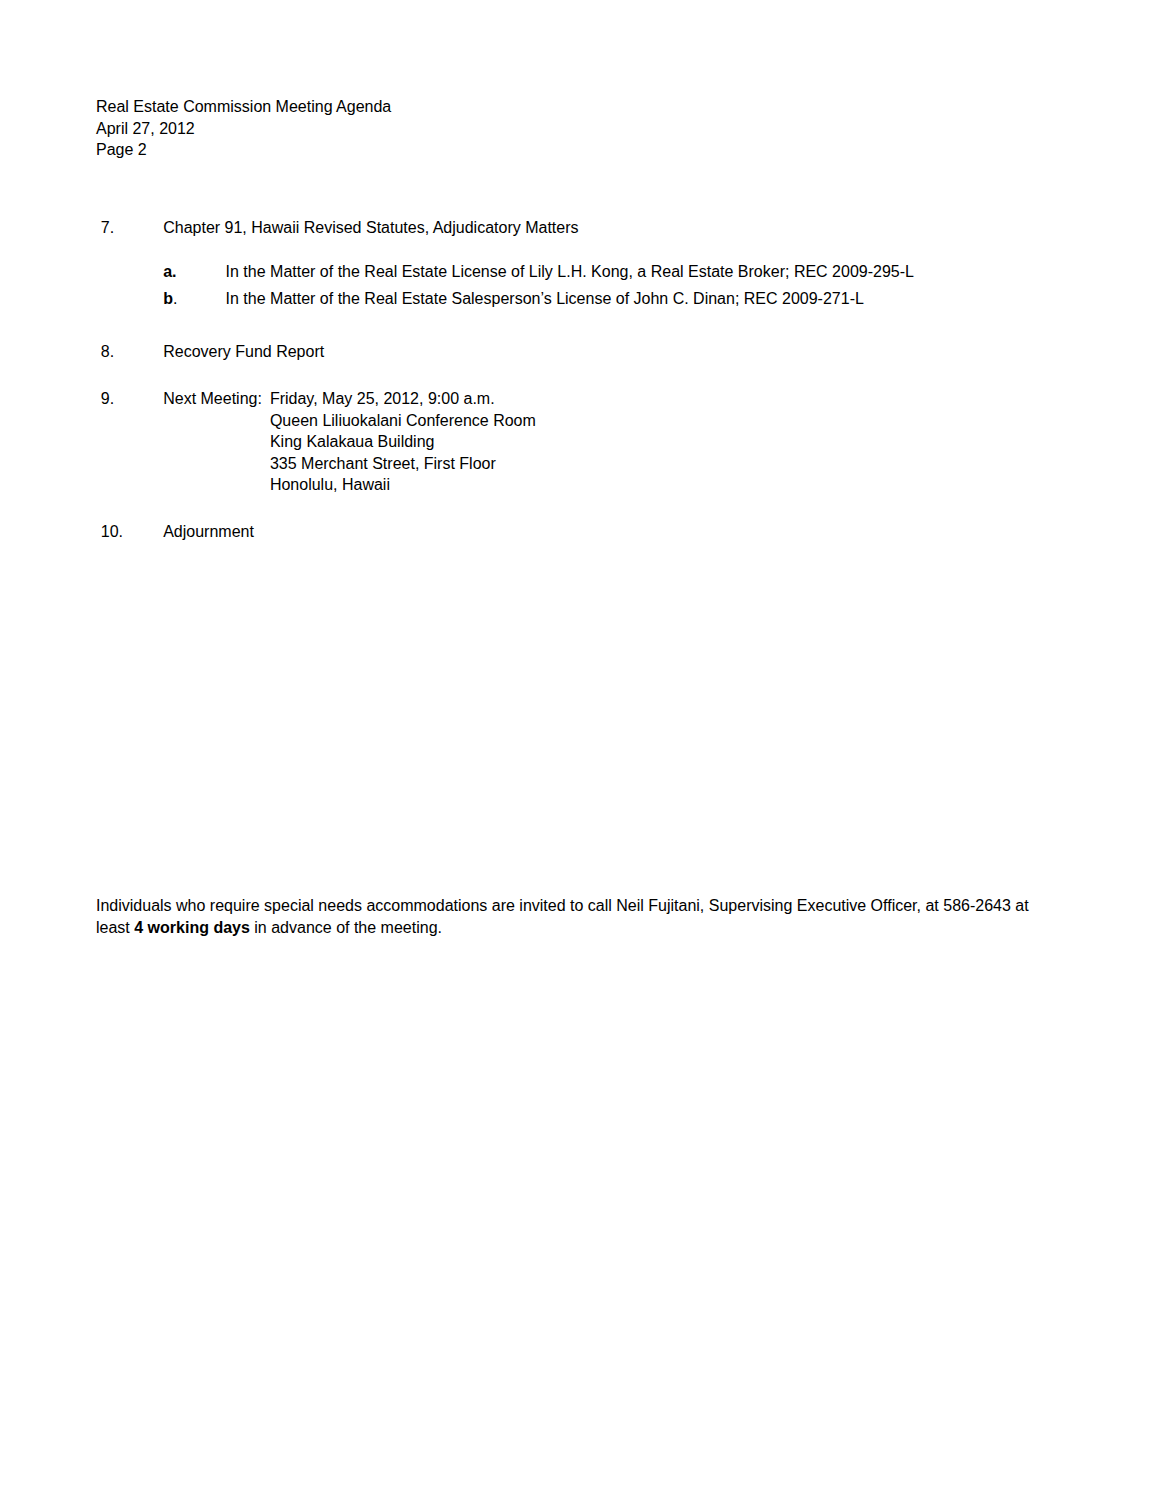Real Estate Commission Meeting Agenda
April 27, 2012
Page 2
7.
Chapter 91, Hawaii Revised Statutes, Adjudicatory Matters
a. In the Matter of the Real Estate License of Lily L.H. Kong, a Real Estate Broker; REC 2009-295-L
b. In the Matter of the Real Estate Salesperson’s License of John C. Dinan; REC 2009-271-L
8.
Recovery Fund Report
9.
Next Meeting:
Friday, May 25, 2012, 9:00 a.m.
Queen Liliuokalani Conference Room
King Kalakaua Building
335 Merchant Street, First Floor
Honolulu, Hawaii
10.
Adjournment
Individuals who require special needs accommodations are invited to call Neil Fujitani, Supervising Executive Officer, at 586-2643 at least 4 working days in advance of the meeting.